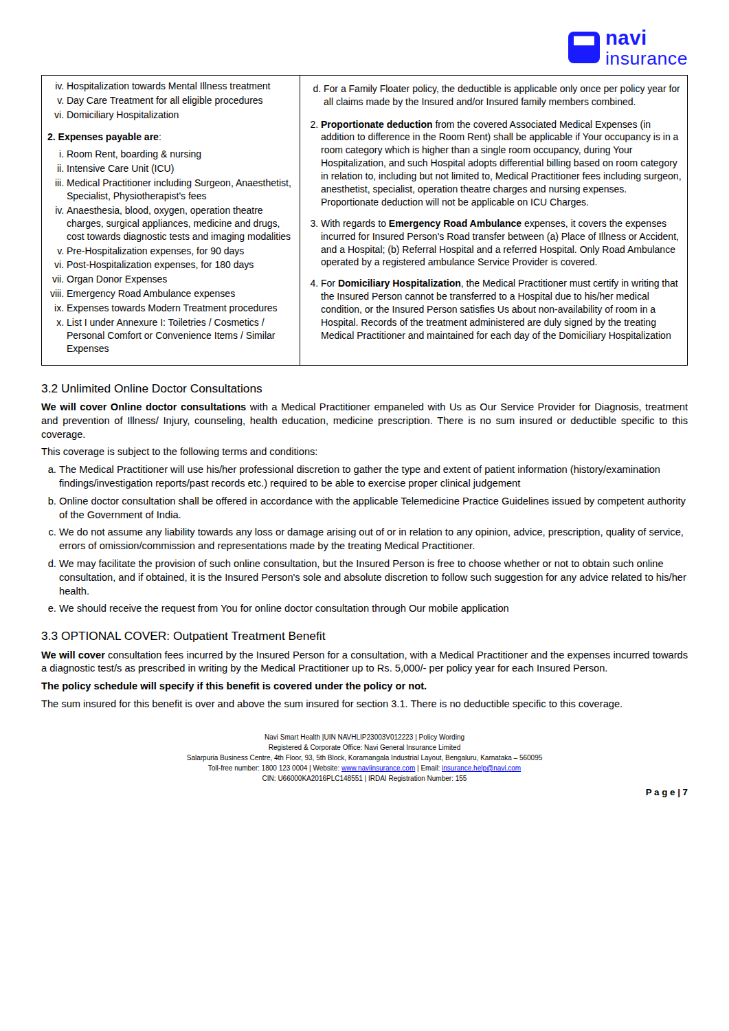navi
insurance
| Hospitalization towards Mental Illness treatment Day Care Treatment for all eligible procedures Domiciliary Hospitalization 2. Expenses payable are : Room Rent, boarding & nursing Intensive Care Unit (ICU) Medical Practitioner including Surgeon, Anaesthetist, Specialist, Physiotherapist's fees Anaesthesia, blood, oxygen, operation theatre charges, surgical appliances, medicine and drugs, cost towards diagnostic tests and imaging modalities Pre-Hospitalization expenses, for 90 days Post-Hospitalization expenses, for 180 days Organ Donor Expenses Emergency Road Ambulance expenses Expenses towards Modern Treatment procedures List I under Annexure I: Toiletries / Cosmetics / Personal Comfort or Convenience Items / Similar Expenses | For a Family Floater policy, the deductible is applicable only once per policy year for all claims made by the Insured and/or Insured family members combined. Proportionate deduction from the covered Associated Medical Expenses (in addition to difference in the Room Rent) shall be applicable if Your occupancy is in a room category which is higher than a single room occupancy, during Your Hospitalization, and such Hospital adopts differential billing based on room category in relation to, including but not limited to, Medical Practitioner fees including surgeon, anesthetist, specialist, operation theatre charges and nursing expenses. Proportionate deduction will not be applicable on ICU Charges. With regards to Emergency Road Ambulance expenses, it covers the expenses incurred for Insured Person's Road transfer between (a) Place of Illness or Accident, and a Hospital; (b) Referral Hospital and a referred Hospital. Only Road Ambulance operated by a registered ambulance Service Provider is covered. For Domiciliary Hospitalization , the Medical Practitioner must certify in writing that the Insured Person cannot be transferred to a Hospital due to his/her medical condition, or the Insured Person satisfies Us about non-availability of room in a Hospital. Records of the treatment administered are duly signed by the treating Medical Practitioner and maintained for each day of the Domiciliary Hospitalization |
3.2 Unlimited Online Doctor Consultations
We will cover Online doctor consultations with a Medical Practitioner empaneled with Us as Our Service Provider for Diagnosis, treatment and prevention of Illness/ Injury, counseling, health education, medicine prescription. There is no sum insured or deductible specific to this coverage.
This coverage is subject to the following terms and conditions:
The Medical Practitioner will use his/her professional discretion to gather the type and extent of patient information (history/examination findings/investigation reports/past records etc.) required to be able to exercise proper clinical judgement
Online doctor consultation shall be offered in accordance with the applicable Telemedicine Practice Guidelines issued by competent authority of the Government of India.
We do not assume any liability towards any loss or damage arising out of or in relation to any opinion, advice, prescription, quality of service, errors of omission/commission and representations made by the treating Medical Practitioner.
We may facilitate the provision of such online consultation, but the Insured Person is free to choose whether or not to obtain such online consultation, and if obtained, it is the Insured Person's sole and absolute discretion to follow such suggestion for any advice related to his/her health.
We should receive the request from You for online doctor consultation through Our mobile application
3.3 OPTIONAL COVER: Outpatient Treatment Benefit
We will cover consultation fees incurred by the Insured Person for a consultation, with a Medical Practitioner and the expenses incurred towards a diagnostic test/s as prescribed in writing by the Medical Practitioner up to Rs. 5,000/- per policy year for each Insured Person.
The policy schedule will specify if this benefit is covered under the policy or not.
The sum insured for this benefit is over and above the sum insured for section 3.1. There is no deductible specific to this coverage.
Navi Smart Health |UIN NAVHLIP23003V012223 | Policy Wording
Registered & Corporate Office: Navi General Insurance Limited
Salarpuria Business Centre, 4th Floor, 93, 5th Block, Koramangala Industrial Layout, Bengaluru, Karnataka – 560095
Toll-free number: 1800 123 0004 | Website: www.naviinsurance.com | Email: insurance.help@navi.com
CIN: U66000KA2016PLC148551 | IRDAI Registration Number: 155
P a g e | 7